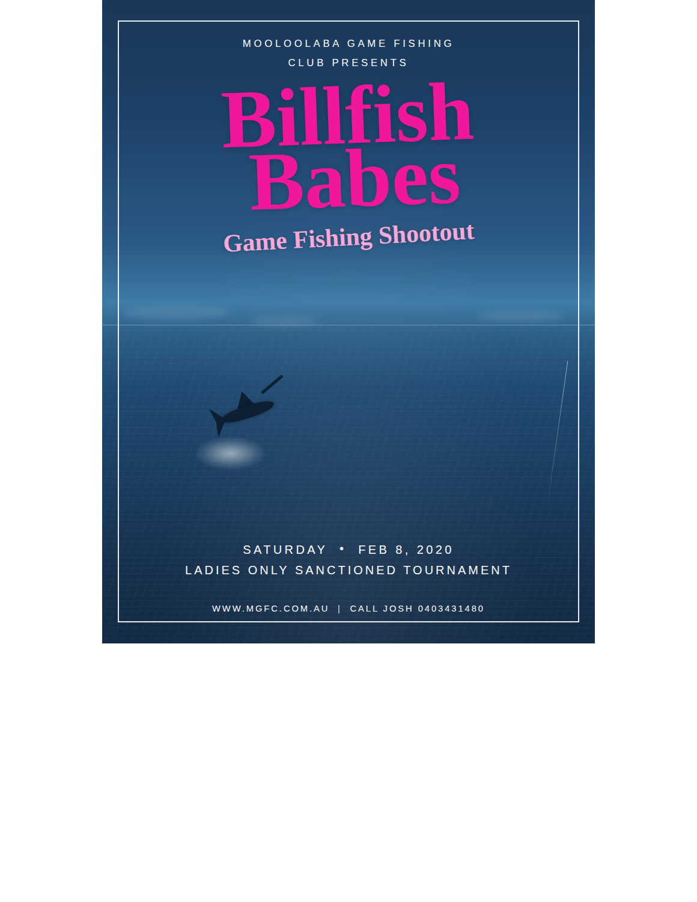Mooloolaba Game Fishing
Club Presents
Billfish Babes
Game Fishing Shootout
Saturday • Feb 8, 2020
Ladies Only Sanctioned Tournament
www.mgfc.com.au | Call Josh 0403431480